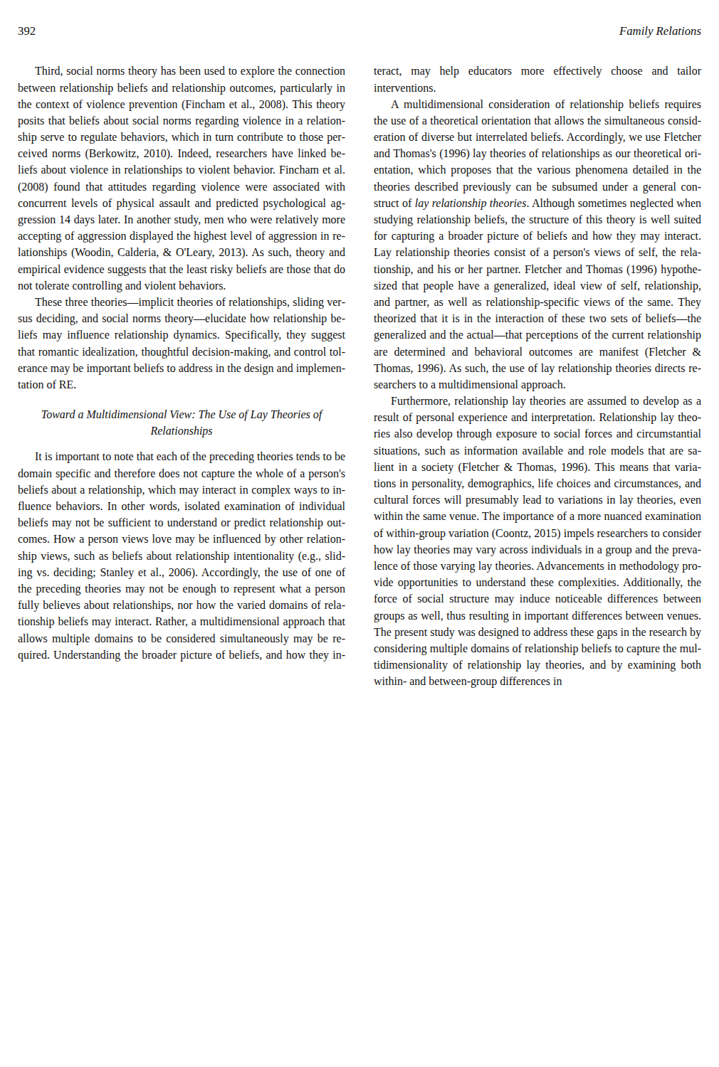392 Family Relations
Third, social norms theory has been used to explore the connection between relationship beliefs and relationship outcomes, particularly in the context of violence prevention (Fincham et al., 2008). This theory posits that beliefs about social norms regarding violence in a relationship serve to regulate behaviors, which in turn contribute to those perceived norms (Berkowitz, 2010). Indeed, researchers have linked beliefs about violence in relationships to violent behavior. Fincham et al. (2008) found that attitudes regarding violence were associated with concurrent levels of physical assault and predicted psychological aggression 14 days later. In another study, men who were relatively more accepting of aggression displayed the highest level of aggression in relationships (Woodin, Calderia, & O'Leary, 2013). As such, theory and empirical evidence suggests that the least risky beliefs are those that do not tolerate controlling and violent behaviors.
These three theories—implicit theories of relationships, sliding versus deciding, and social norms theory—elucidate how relationship beliefs may influence relationship dynamics. Specifically, they suggest that romantic idealization, thoughtful decision-making, and control tolerance may be important beliefs to address in the design and implementation of RE.
Toward a Multidimensional View: The Use of Lay Theories of Relationships
It is important to note that each of the preceding theories tends to be domain specific and therefore does not capture the whole of a person's beliefs about a relationship, which may interact in complex ways to influence behaviors. In other words, isolated examination of individual beliefs may not be sufficient to understand or predict relationship outcomes. How a person views love may be influenced by other relationship views, such as beliefs about relationship intentionality (e.g., sliding vs. deciding; Stanley et al., 2006). Accordingly, the use of one of the preceding theories may not be enough to represent what a person fully believes about relationships, nor how the varied domains of relationship beliefs may interact. Rather, a multidimensional approach that allows multiple domains to be considered simultaneously may be required. Understanding the broader picture of beliefs, and how they interact, may help educators more effectively choose and tailor interventions.
A multidimensional consideration of relationship beliefs requires the use of a theoretical orientation that allows the simultaneous consideration of diverse but interrelated beliefs. Accordingly, we use Fletcher and Thomas's (1996) lay theories of relationships as our theoretical orientation, which proposes that the various phenomena detailed in the theories described previously can be subsumed under a general construct of lay relationship theories. Although sometimes neglected when studying relationship beliefs, the structure of this theory is well suited for capturing a broader picture of beliefs and how they may interact. Lay relationship theories consist of a person's views of self, the relationship, and his or her partner. Fletcher and Thomas (1996) hypothesized that people have a generalized, ideal view of self, relationship, and partner, as well as relationship-specific views of the same. They theorized that it is in the interaction of these two sets of beliefs—the generalized and the actual—that perceptions of the current relationship are determined and behavioral outcomes are manifest (Fletcher & Thomas, 1996). As such, the use of lay relationship theories directs researchers to a multidimensional approach.
Furthermore, relationship lay theories are assumed to develop as a result of personal experience and interpretation. Relationship lay theories also develop through exposure to social forces and circumstantial situations, such as information available and role models that are salient in a society (Fletcher & Thomas, 1996). This means that variations in personality, demographics, life choices and circumstances, and cultural forces will presumably lead to variations in lay theories, even within the same venue. The importance of a more nuanced examination of within-group variation (Coontz, 2015) impels researchers to consider how lay theories may vary across individuals in a group and the prevalence of those varying lay theories. Advancements in methodology provide opportunities to understand these complexities. Additionally, the force of social structure may induce noticeable differences between groups as well, thus resulting in important differences between venues. The present study was designed to address these gaps in the research by considering multiple domains of relationship beliefs to capture the multidimensionality of relationship lay theories, and by examining both within- and between-group differences in